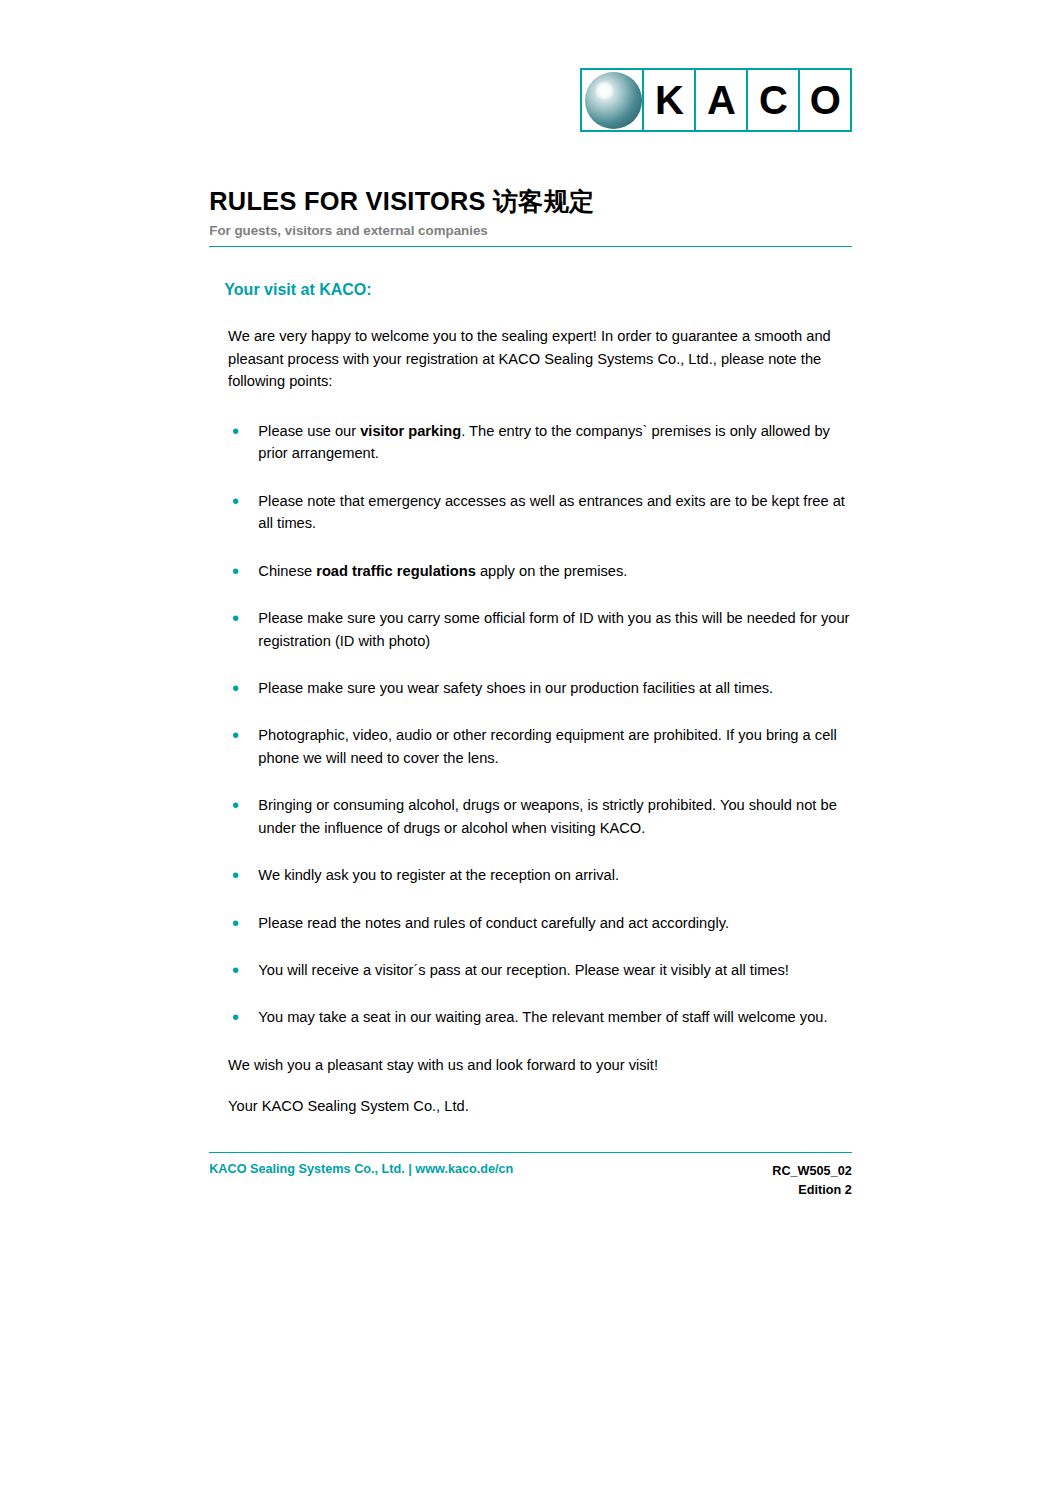K
A
C
O
RULES FOR VISITORS 访客规定
For guests, visitors and external companies
Your visit at KACO:
We are very happy to welcome you to the sealing expert! In order to guarantee a smooth and pleasant process with your registration at KACO Sealing Systems Co., Ltd., please note the following points:
Please use our visitor parking. The entry to the companys` premises is only allowed by prior arrangement.
Please note that emergency accesses as well as entrances and exits are to be kept free at all times.
Chinese road traffic regulations apply on the premises.
Please make sure you carry some official form of ID with you as this will be needed for your registration (ID with photo)
Please make sure you wear safety shoes in our production facilities at all times.
Photographic, video, audio or other recording equipment are prohibited. If you bring a cell phone we will need to cover the lens.
Bringing or consuming alcohol, drugs or weapons, is strictly prohibited. You should not be under the influence of drugs or alcohol when visiting KACO.
We kindly ask you to register at the reception on arrival.
Please read the notes and rules of conduct carefully and act accordingly.
You will receive a visitor´s pass at our reception. Please wear it visibly at all times!
You may take a seat in our waiting area. The relevant member of staff will welcome you.
We wish you a pleasant stay with us and look forward to your visit!
Your KACO Sealing System Co., Ltd.
KACO Sealing Systems Co., Ltd. | www.kaco.de/cn
RC_W505_02
Edition 2